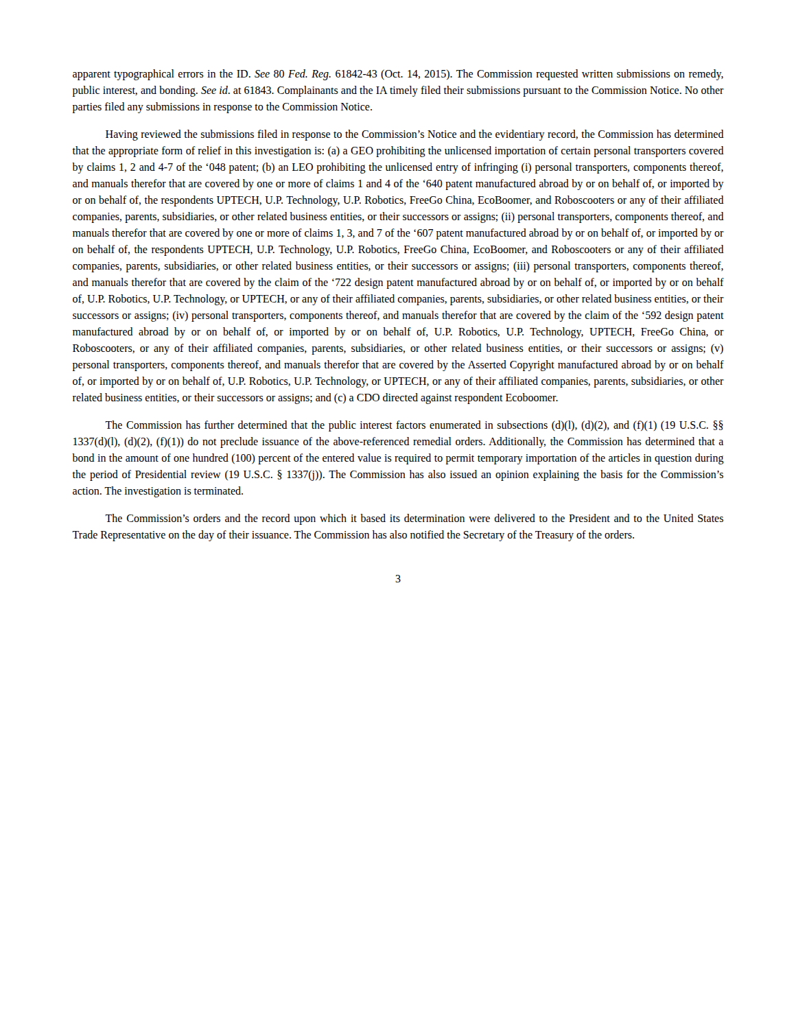apparent typographical errors in the ID. See 80 Fed. Reg. 61842-43 (Oct. 14, 2015). The Commission requested written submissions on remedy, public interest, and bonding. See id. at 61843. Complainants and the IA timely filed their submissions pursuant to the Commission Notice. No other parties filed any submissions in response to the Commission Notice.
Having reviewed the submissions filed in response to the Commission’s Notice and the evidentiary record, the Commission has determined that the appropriate form of relief in this investigation is: (a) a GEO prohibiting the unlicensed importation of certain personal transporters covered by claims 1, 2 and 4-7 of the ‘048 patent; (b) an LEO prohibiting the unlicensed entry of infringing (i) personal transporters, components thereof, and manuals therefor that are covered by one or more of claims 1 and 4 of the ‘640 patent manufactured abroad by or on behalf of, or imported by or on behalf of, the respondents UPTECH, U.P. Technology, U.P. Robotics, FreeGo China, EcoBoomer, and Roboscooters or any of their affiliated companies, parents, subsidiaries, or other related business entities, or their successors or assigns; (ii) personal transporters, components thereof, and manuals therefor that are covered by one or more of claims 1, 3, and 7 of the ‘607 patent manufactured abroad by or on behalf of, or imported by or on behalf of, the respondents UPTECH, U.P. Technology, U.P. Robotics, FreeGo China, EcoBoomer, and Roboscooters or any of their affiliated companies, parents, subsidiaries, or other related business entities, or their successors or assigns; (iii) personal transporters, components thereof, and manuals therefor that are covered by the claim of the ‘722 design patent manufactured abroad by or on behalf of, or imported by or on behalf of, U.P. Robotics, U.P. Technology, or UPTECH, or any of their affiliated companies, parents, subsidiaries, or other related business entities, or their successors or assigns; (iv) personal transporters, components thereof, and manuals therefor that are covered by the claim of the ‘592 design patent manufactured abroad by or on behalf of, or imported by or on behalf of, U.P. Robotics, U.P. Technology, UPTECH, FreeGo China, or Roboscooters, or any of their affiliated companies, parents, subsidiaries, or other related business entities, or their successors or assigns; (v) personal transporters, components thereof, and manuals therefor that are covered by the Asserted Copyright manufactured abroad by or on behalf of, or imported by or on behalf of, U.P. Robotics, U.P. Technology, or UPTECH, or any of their affiliated companies, parents, subsidiaries, or other related business entities, or their successors or assigns; and (c) a CDO directed against respondent Ecoboomer.
The Commission has further determined that the public interest factors enumerated in subsections (d)(l), (d)(2), and (f)(1) (19 U.S.C. §§ 1337(d)(l), (d)(2), (f)(1)) do not preclude issuance of the above-referenced remedial orders. Additionally, the Commission has determined that a bond in the amount of one hundred (100) percent of the entered value is required to permit temporary importation of the articles in question during the period of Presidential review (19 U.S.C. § 1337(j)). The Commission has also issued an opinion explaining the basis for the Commission’s action. The investigation is terminated.
The Commission’s orders and the record upon which it based its determination were delivered to the President and to the United States Trade Representative on the day of their issuance. The Commission has also notified the Secretary of the Treasury of the orders.
3